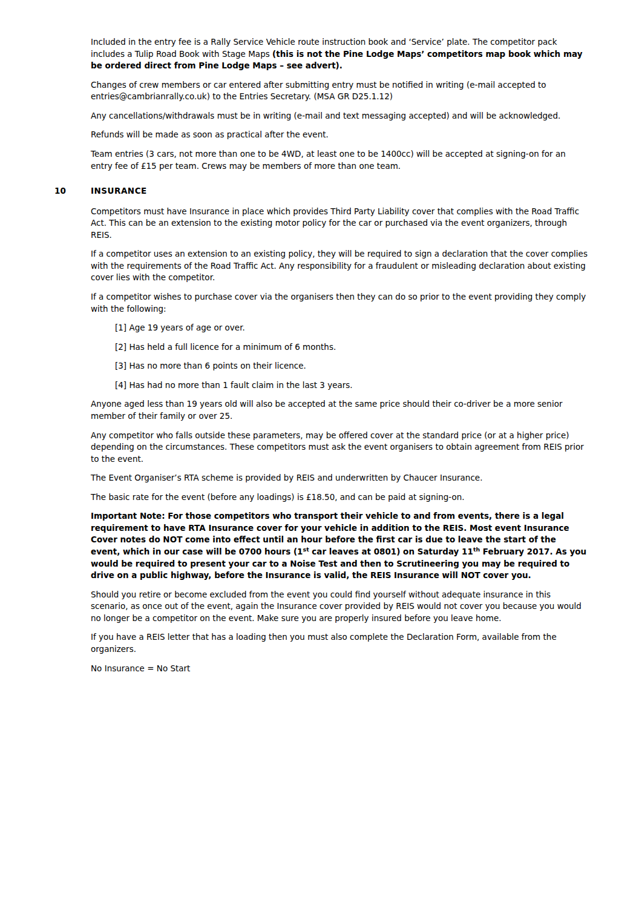Included in the entry fee is a Rally Service Vehicle route instruction book and ‘Service’ plate. The competitor pack includes a Tulip Road Book with Stage Maps (this is not the Pine Lodge Maps’ competitors map book which may be ordered direct from Pine Lodge Maps – see advert).
Changes of crew members or car entered after submitting entry must be notified in writing (e-mail accepted to entries@cambrianrally.co.uk) to the Entries Secretary. (MSA GR D25.1.12)
Any cancellations/withdrawals must be in writing (e-mail and text messaging accepted) and will be acknowledged.
Refunds will be made as soon as practical after the event.
Team entries (3 cars, not more than one to be 4WD, at least one to be 1400cc) will be accepted at signing-on for an entry fee of £15 per team. Crews may be members of more than one team.
10
INSURANCE
Competitors must have Insurance in place which provides Third Party Liability cover that complies with the Road Traffic Act. This can be an extension to the existing motor policy for the car or purchased via the event organizers, through REIS.
If a competitor uses an extension to an existing policy, they will be required to sign a declaration that the cover complies with the requirements of the Road Traffic Act. Any responsibility for a fraudulent or misleading declaration about existing cover lies with the competitor.
If a competitor wishes to purchase cover via the organisers then they can do so prior to the event providing they comply with the following:
[1] Age 19 years of age or over.
[2] Has held a full licence for a minimum of 6 months.
[3] Has no more than 6 points on their licence.
[4] Has had no more than 1 fault claim in the last 3 years.
Anyone aged less than 19 years old will also be accepted at the same price should their co-driver be a more senior member of their family or over 25.
Any competitor who falls outside these parameters, may be offered cover at the standard price (or at a higher price) depending on the circumstances. These competitors must ask the event organisers to obtain agreement from REIS prior to the event.
The Event Organiser’s RTA scheme is provided by REIS and underwritten by Chaucer Insurance.
The basic rate for the event (before any loadings) is £18.50, and can be paid at signing-on.
Important Note: For those competitors who transport their vehicle to and from events, there is a legal requirement to have RTA Insurance cover for your vehicle in addition to the REIS. Most event Insurance Cover notes do NOT come into effect until an hour before the first car is due to leave the start of the event, which in our case will be 0700 hours (1st car leaves at 0801) on Saturday 11th February 2017. As you would be required to present your car to a Noise Test and then to Scrutineering you may be required to drive on a public highway, before the Insurance is valid, the REIS Insurance will NOT cover you.
Should you retire or become excluded from the event you could find yourself without adequate insurance in this scenario, as once out of the event, again the Insurance cover provided by REIS would not cover you because you would no longer be a competitor on the event. Make sure you are properly insured before you leave home.
If you have a REIS letter that has a loading then you must also complete the Declaration Form, available from the organizers.
No Insurance = No Start